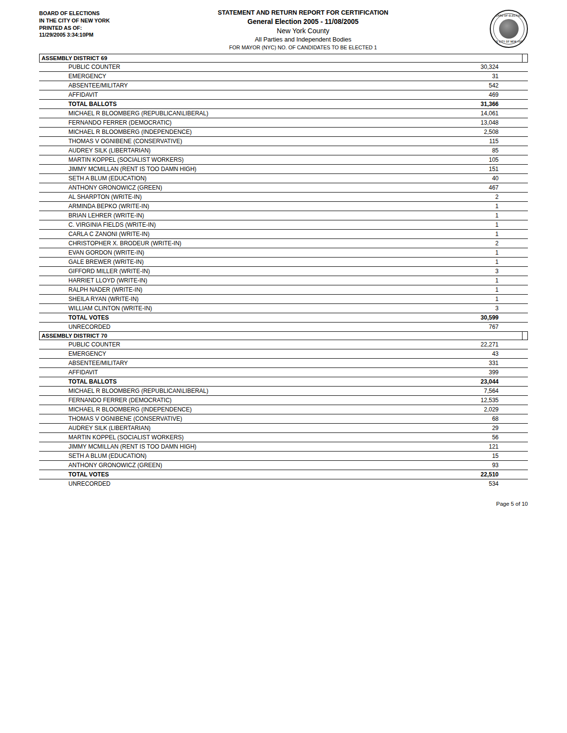BOARD OF ELECTIONS
IN THE CITY OF NEW YORK
PRINTED AS OF:
11/29/2005 3:34:10PM
STATEMENT AND RETURN REPORT FOR CERTIFICATION
General Election 2005 - 11/08/2005
New York County
All Parties and Independent Bodies
FOR MAYOR (NYC) NO. OF CANDIDATES TO BE ELECTED 1
BOARD OF ELECTIONS
THE CITY OF NEW YORK
ASSEMBLY DISTRICT 69
| PUBLIC COUNTER | 30,324 |
| EMERGENCY | 31 |
| ABSENTEE/MILITARY | 542 |
| AFFIDAVIT | 469 |
| TOTAL BALLOTS | 31,366 |
| MICHAEL R BLOOMBERG (REPUBLICAN\LIBERAL) | 14,061 |
| FERNANDO FERRER (DEMOCRATIC) | 13,048 |
| MICHAEL R BLOOMBERG (INDEPENDENCE) | 2,508 |
| THOMAS V OGNIBENE (CONSERVATIVE) | 115 |
| AUDREY SILK (LIBERTARIAN) | 85 |
| MARTIN KOPPEL (SOCIALIST WORKERS) | 105 |
| JIMMY MCMILLAN (RENT IS TOO DAMN HIGH) | 151 |
| SETH A BLUM (EDUCATION) | 40 |
| ANTHONY GRONOWICZ (GREEN) | 467 |
| AL SHARPTON (WRITE-IN) | 2 |
| ARMINDA BEPKO (WRITE-IN) | 1 |
| BRIAN LEHRER (WRITE-IN) | 1 |
| C. VIRGINIA FIELDS (WRITE-IN) | 1 |
| CARLA C ZANONI (WRITE-IN) | 1 |
| CHRISTOPHER X. BRODEUR (WRITE-IN) | 2 |
| EVAN GORDON (WRITE-IN) | 1 |
| GALE BREWER (WRITE-IN) | 1 |
| GIFFORD MILLER (WRITE-IN) | 3 |
| HARRIET LLOYD (WRITE-IN) | 1 |
| RALPH NADER (WRITE-IN) | 1 |
| SHEILA RYAN (WRITE-IN) | 1 |
| WILLIAM CLINTON (WRITE-IN) | 3 |
| TOTAL VOTES | 30,599 |
| UNRECORDED | 767 |
ASSEMBLY DISTRICT 70
| PUBLIC COUNTER | 22,271 |
| EMERGENCY | 43 |
| ABSENTEE/MILITARY | 331 |
| AFFIDAVIT | 399 |
| TOTAL BALLOTS | 23,044 |
| MICHAEL R BLOOMBERG (REPUBLICAN\LIBERAL) | 7,564 |
| FERNANDO FERRER (DEMOCRATIC) | 12,535 |
| MICHAEL R BLOOMBERG (INDEPENDENCE) | 2,029 |
| THOMAS V OGNIBENE (CONSERVATIVE) | 68 |
| AUDREY SILK (LIBERTARIAN) | 29 |
| MARTIN KOPPEL (SOCIALIST WORKERS) | 56 |
| JIMMY MCMILLAN (RENT IS TOO DAMN HIGH) | 121 |
| SETH A BLUM (EDUCATION) | 15 |
| ANTHONY GRONOWICZ (GREEN) | 93 |
| TOTAL VOTES | 22,510 |
| UNRECORDED | 534 |
Page 5 of 10